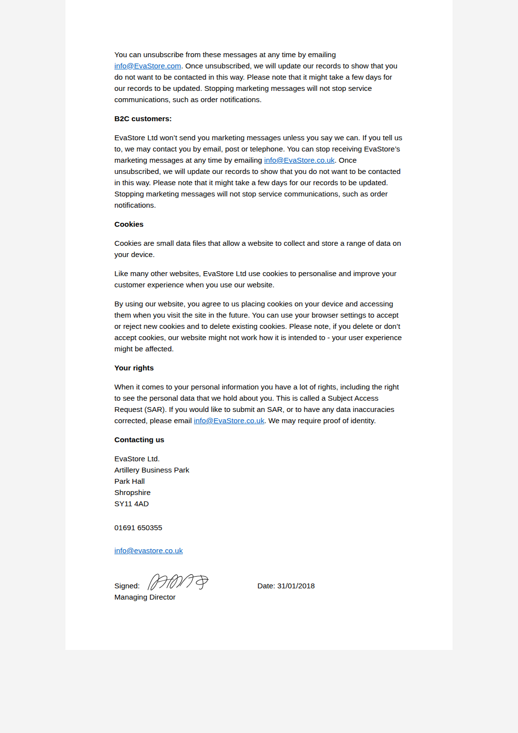You can unsubscribe from these messages at any time by emailing info@EvaStore.com. Once unsubscribed, we will update our records to show that you do not want to be contacted in this way. Please note that it might take a few days for our records to be updated. Stopping marketing messages will not stop service communications, such as order notifications.
B2C customers:
EvaStore Ltd won’t send you marketing messages unless you say we can. If you tell us to, we may contact you by email, post or telephone. You can stop receiving EvaStore’s marketing messages at any time by emailing info@EvaStore.co.uk. Once unsubscribed, we will update our records to show that you do not want to be contacted in this way. Please note that it might take a few days for our records to be updated. Stopping marketing messages will not stop service communications, such as order notifications.
Cookies
Cookies are small data files that allow a website to collect and store a range of data on your device.
Like many other websites, EvaStore Ltd use cookies to personalise and improve your customer experience when you use our website.
By using our website, you agree to us placing cookies on your device and accessing them when you visit the site in the future. You can use your browser settings to accept or reject new cookies and to delete existing cookies. Please note, if you delete or don’t accept cookies, our website might not work how it is intended to - your user experience might be affected.
Your rights
When it comes to your personal information you have a lot of rights, including the right to see the personal data that we hold about you. This is called a Subject Access Request (SAR). If you would like to submit an SAR, or to have any data inaccuracies corrected, please email info@EvaStore.co.uk. We may require proof of identity.
Contacting us
EvaStore Ltd.
Artillery Business Park
Park Hall
Shropshire
SY11 4AD
01691 650355
info@evastore.co.uk
Signed:
Date: 31/01/2018
Managing Director